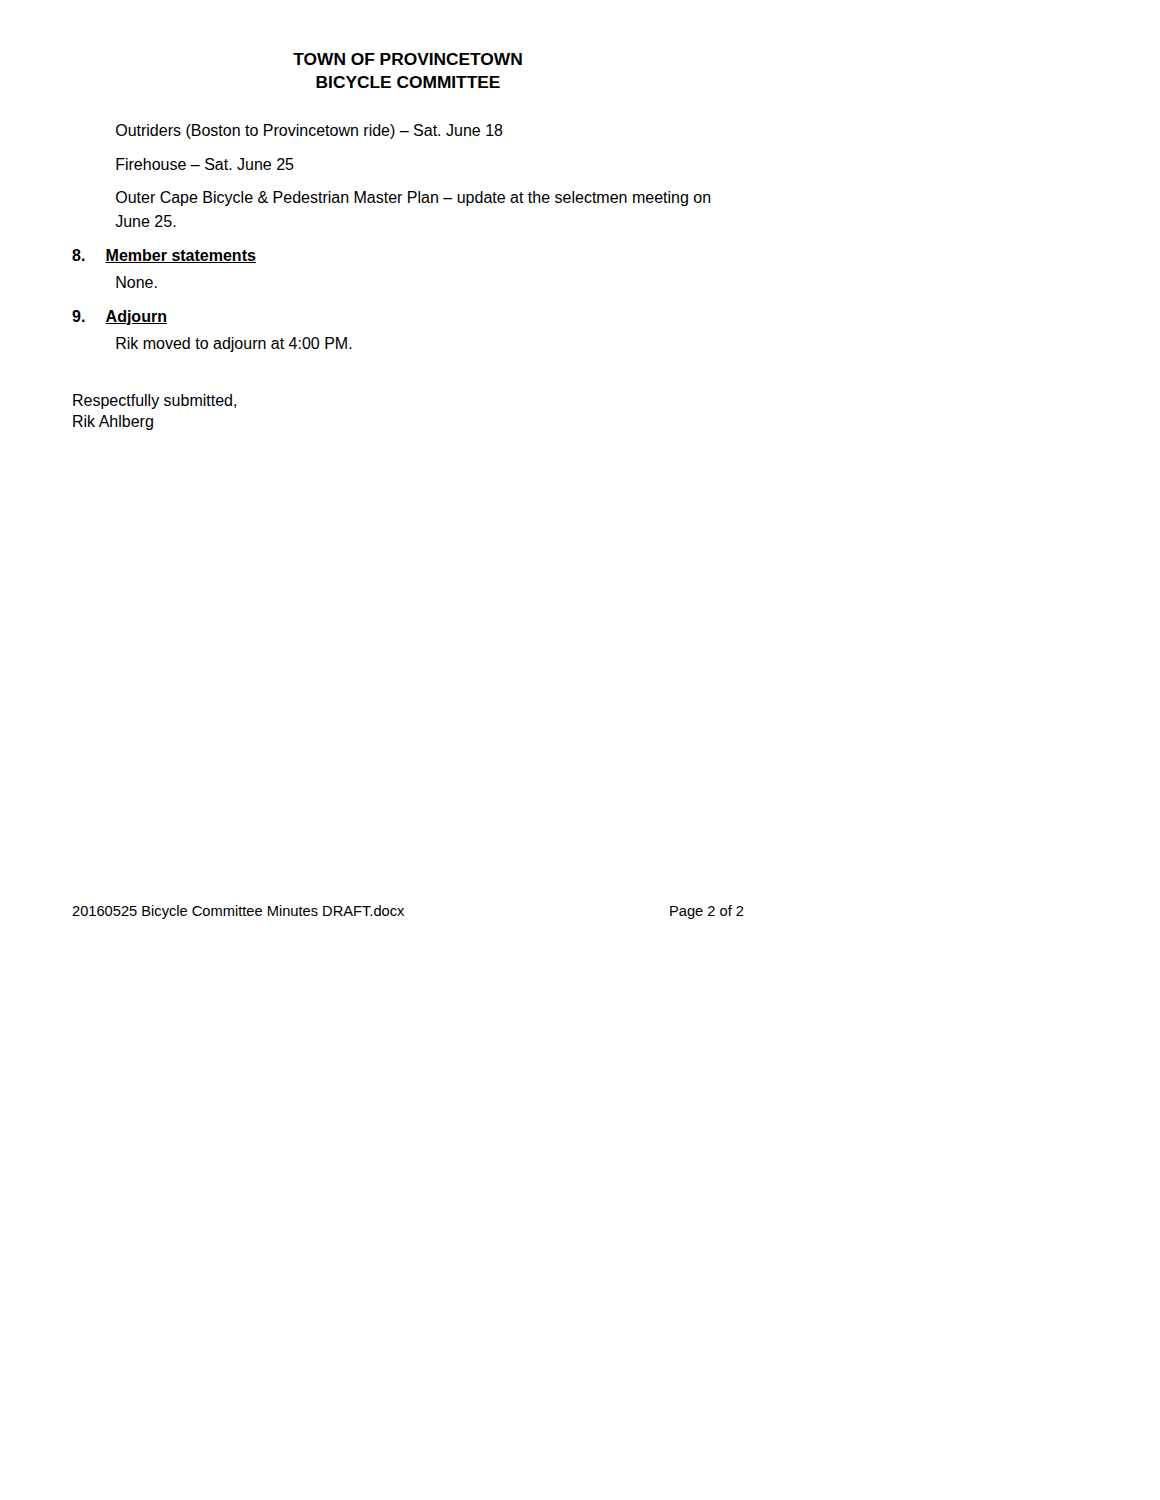TOWN OF PROVINCETOWN
BICYCLE COMMITTEE
Outriders (Boston to Provincetown ride) – Sat. June 18
Firehouse – Sat. June 25
Outer Cape Bicycle & Pedestrian Master Plan – update at the selectmen meeting on June 25.
8. Member statements
None.
9. Adjourn
Rik moved to adjourn at 4:00 PM.
Respectfully submitted,
Rik Ahlberg
20160525 Bicycle Committee Minutes DRAFT.docx Page 2 of 2